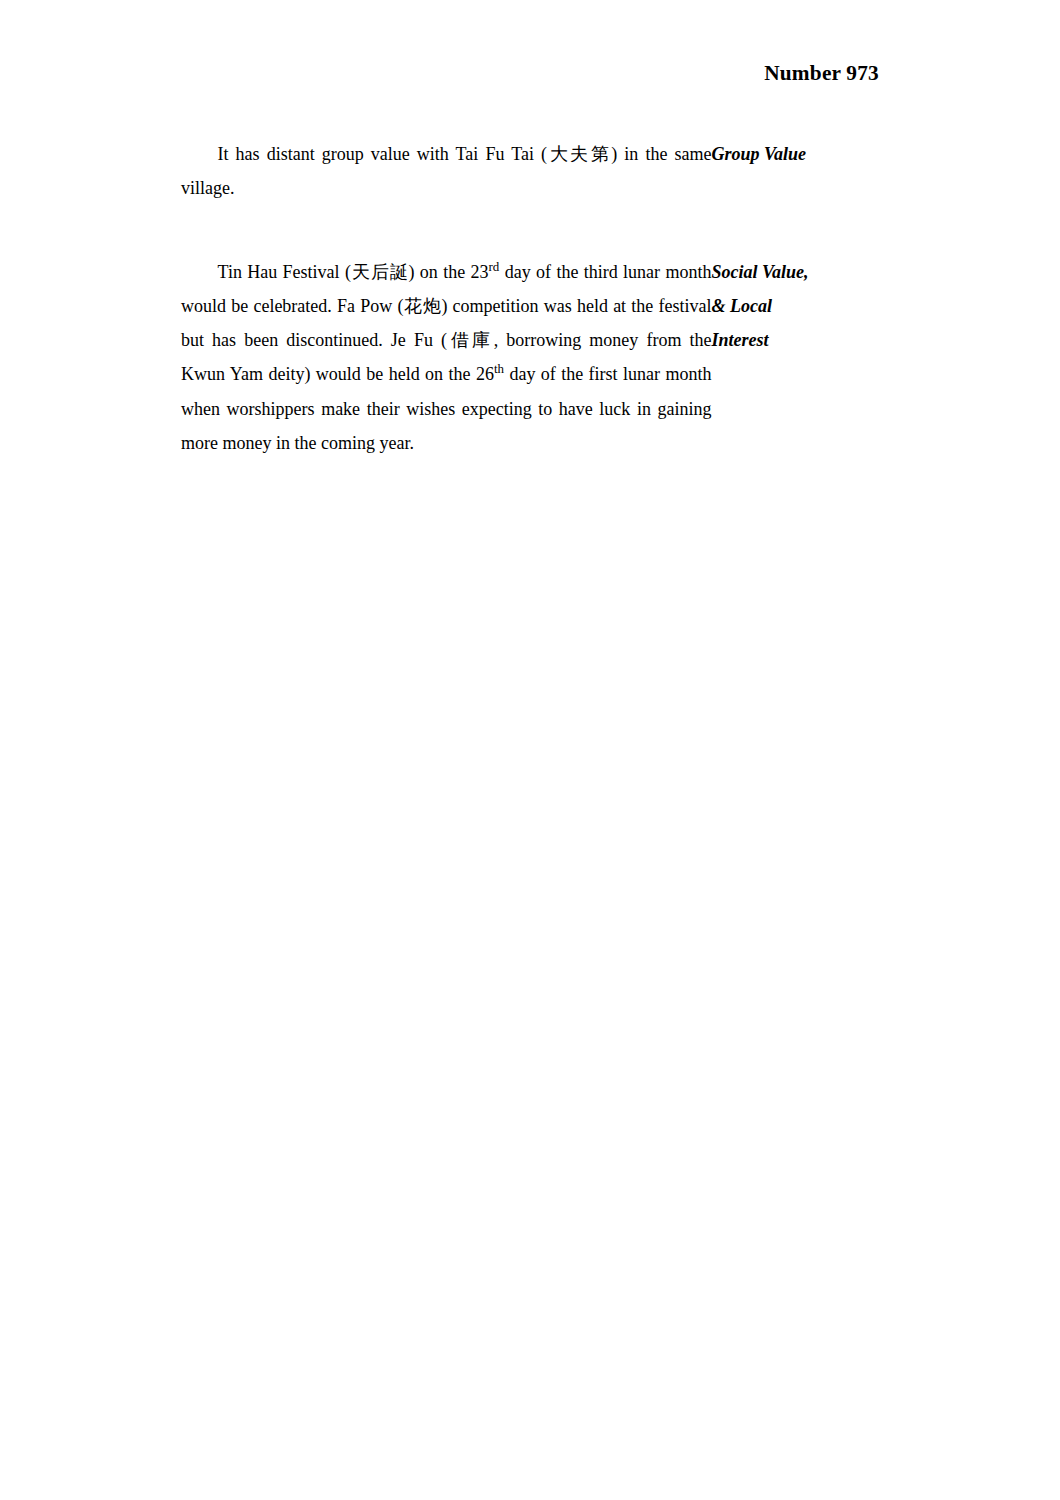Number 973
| It has distant group value with Tai Fu Tai (大夫第) in the same village. | Group Value |
| Tin Hau Festival (天后誕) on the 23 rd day of the third lunar month would be celebrated. Fa Pow (花炮) competition was held at the festival but has been discontinued. Je Fu (借庫, borrowing money from the Kwun Yam deity) would be held on the 26 th day of the first lunar month when worshippers make their wishes expecting to have luck in gaining more money in the coming year. | Social Value, & Local Interest |